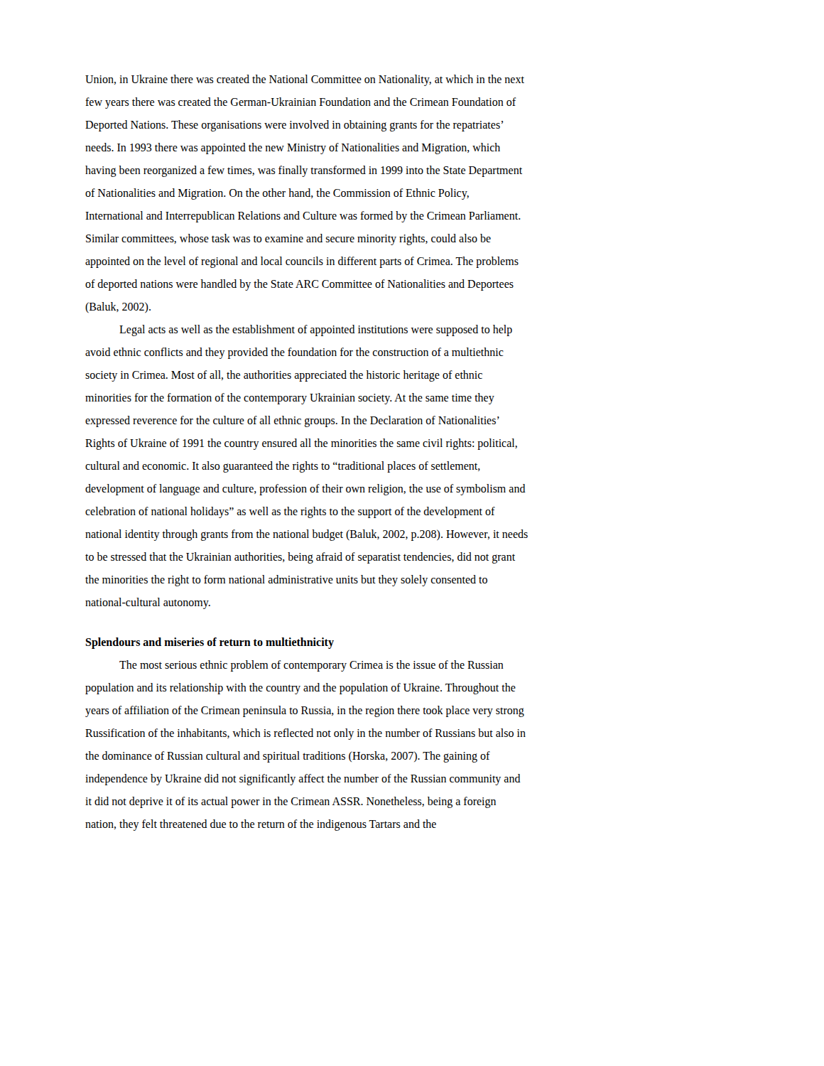Union, in Ukraine there was created the National Committee on Nationality, at which in the next few years there was created the German-Ukrainian Foundation and the Crimean Foundation of Deported Nations. These organisations were involved in obtaining grants for the repatriates’ needs. In 1993 there was appointed the new Ministry of Nationalities and Migration, which having been reorganized a few times, was finally transformed in 1999 into the State Department of Nationalities and Migration. On the other hand, the Commission of Ethnic Policy, International and Interrepublican Relations and Culture was formed by the Crimean Parliament. Similar committees, whose task was to examine and secure minority rights, could also be appointed on the level of regional and local councils in different parts of Crimea. The problems of deported nations were handled by the State ARC Committee of Nationalities and Deportees (Baluk, 2002).
Legal acts as well as the establishment of appointed institutions were supposed to help avoid ethnic conflicts and they provided the foundation for the construction of a multiethnic society in Crimea. Most of all, the authorities appreciated the historic heritage of ethnic minorities for the formation of the contemporary Ukrainian society. At the same time they expressed reverence for the culture of all ethnic groups. In the Declaration of Nationalities’ Rights of Ukraine of 1991 the country ensured all the minorities the same civil rights: political, cultural and economic. It also guaranteed the rights to “traditional places of settlement, development of language and culture, profession of their own religion, the use of symbolism and celebration of national holidays” as well as the rights to the support of the development of national identity through grants from the national budget (Baluk, 2002, p.208). However, it needs to be stressed that the Ukrainian authorities, being afraid of separatist tendencies, did not grant the minorities the right to form national administrative units but they solely consented to national-cultural autonomy.
Splendours and miseries of return to multiethnicity
The most serious ethnic problem of contemporary Crimea is the issue of the Russian population and its relationship with the country and the population of Ukraine. Throughout the years of affiliation of the Crimean peninsula to Russia, in the region there took place very strong Russification of the inhabitants, which is reflected not only in the number of Russians but also in the dominance of Russian cultural and spiritual traditions (Horska, 2007). The gaining of independence by Ukraine did not significantly affect the number of the Russian community and it did not deprive it of its actual power in the Crimean ASSR. Nonetheless, being a foreign nation, they felt threatened due to the return of the indigenous Tartars and the